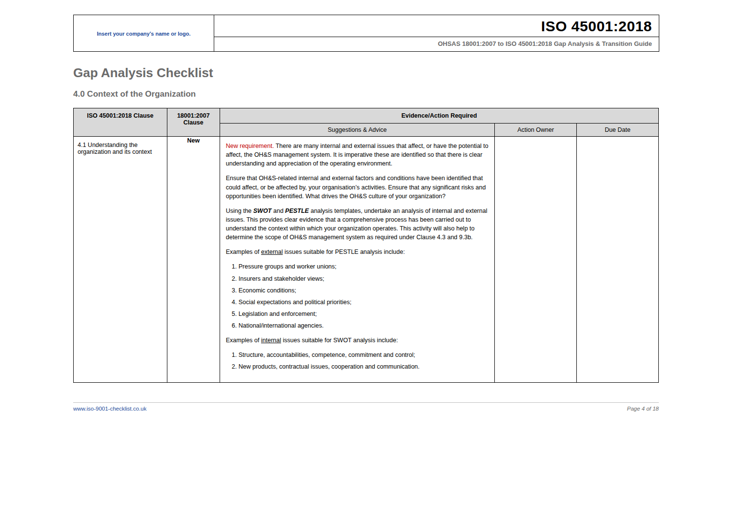Insert your company’s name or logo.
ISO 45001:2018
OHSAS 18001:2007 to ISO 45001:2018 Gap Analysis & Transition Guide
Gap Analysis Checklist
4.0 Context of the Organization
| ISO 45001:2018 Clause | 18001:2007 Clause | Evidence/Action Required |
| --- | --- | --- |
| Suggestions & Advice | Action Owner | Due Date |
| 4.1 Understanding the organization and its context | New | New requirement. There are many internal and external issues that affect, or have the potential to affect, the OH&S management system. It is imperative these are identified so that there is clear understanding and appreciation of the operating environment. Ensure that OH&S-related internal and external factors and conditions have been identified that could affect, or be affected by, your organisation’s activities. Ensure that any significant risks and opportunities been identified. What drives the OH&S culture of your organization? Using the SWOT and PESTLE analysis templates, undertake an analysis of internal and external issues. This provides clear evidence that a comprehensive process has been carried out to understand the context within which your organization operates. This activity will also help to determine the scope of OH&S management system as required under Clause 4.3 and 9.3b. Examples of external issues suitable for PESTLE analysis include: Pressure groups and worker unions; Insurers and stakeholder views; Economic conditions; Social expectations and political priorities; Legislation and enforcement; National/international agencies. Examples of internal issues suitable for SWOT analysis include: Structure, accountabilities, competence, commitment and control; New products, contractual issues, cooperation and communication. | | |
www.iso-9001-checklist.co.uk
Page 4 of 18